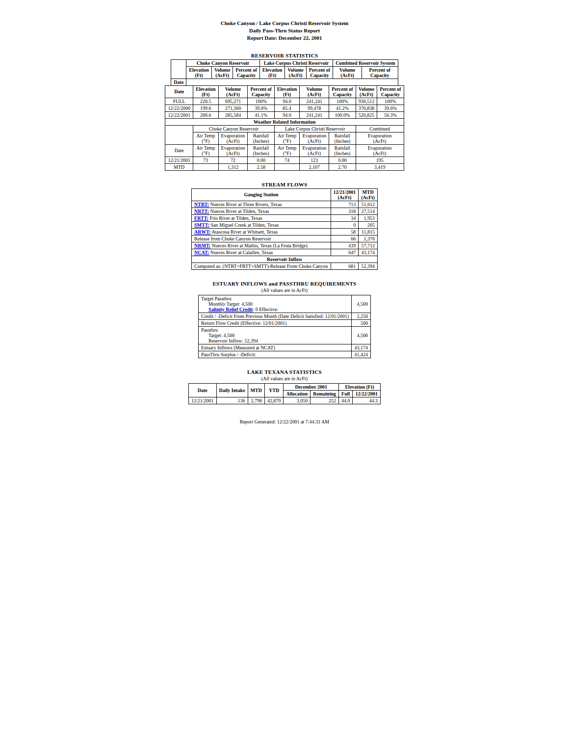Choke Canyon / Lake Corpus Christi Reservoir System
Daily Pass-Thru Status Report
Report Date: December 22, 2001
RESERVOIR STATISTICS
| | Choke Canyon Reservoir | Lake Corpus Christi Reservoir | Combined Reservoir System |
| --- | --- | --- | --- |
| Elevation (Ft) | Volume (AcFt) | Percent of Capacity | Elevation (Ft) | Volume (AcFt) | Percent of Capacity | Volume (AcFt) | Percent of Capacity |
| Date | |
| Date | Elevation (Ft) | Volume (AcFt) | Percent of Capacity | Elevation (Ft) | Volume (AcFt) | Percent of Capacity | Volume (AcFt) | Percent of Capacity |
| --- | --- | --- | --- | --- | --- | --- | --- | --- |
| FULL | 220.5 | 695,271 | 100% | 94.0 | 241,241 | 100% | 936,512 | 100% |
| 12/22/2000 | 199.6 | 271,360 | 39.0% | 85.4 | 99,478 | 41.2% | 370,838 | 39.6% |
| 12/22/2001 | 200.6 | 285,584 | 41.1% | 94.0 | 241,241 | 100.0% | 526,825 | 56.3% |
| Weather Related Information |
| | Choke Canyon Reservoir | Lake Corpus Christi Reservoir | Combined |
| Air Temp (°F) | Evaporation (AcFt) | Rainfall (Inches) | Air Temp (°F) | Evaporation (AcFt) | Rainfall (Inches) | Evaporation (AcFt) |
| Date | Air Temp (°F) | Evaporation (AcFt) | Rainfall (Inches) | Air Temp (°F) | Evaporation (AcFt) | Rainfall (Inches) | Evaporation (AcFt) |
| 12/21/2001 | 73 | 72 | 0.00 | 74 | 123 | 0.00 | 195 |
| MTD | | 1,312 | 2.58 | | 2,107 | 2.70 | 3,419 |
STREAM FLOWS
| Gauging Station | 12/21/2001 (AcFt) | MTD (AcFt) |
| --- | --- | --- |
| NTRT: Nueces River at Three Rivers, Texas | 713 | 51,612 |
| NRTT: Nueces River at Tilden, Texas | 318 | 27,514 |
| FRTT: Frio River at Tilden, Texas | 34 | 1,953 |
| SMTT: San Miguel Creek at Tilden, Texas | 0 | 205 |
| ARWT: Atascosa River at Whitsett, Texas | 58 | 11,815 |
| Release from Choke Canyon Reservoir | 66 | 1,376 |
| NRMT: Nueces River at Mathis, Texas (La Fruta Bridge) | 439 | 57,712 |
| NCAT: Nueces River at Calallen, Texas | 647 | 43,174 |
| Reservoir Inflow |
| Computed as: (NTRT+FRTT+SMTT)-Release From Choke Canyon | 681 | 52,394 |
ESTUARY INFLOWS and PASSTHRU REQUIREMENTS
(All values are in AcFt)
| Target Passthru Monthly Target: 4,500 Salinity Relief Credit : 0 Effective: | 4,500 |
| Credit / -Deficit From Previous Month (Date Deficit Satisfied: 12/01/2001) | 2,250 |
| Return Flow Credit (Effective: 12/01/2001) | 500 |
| Passthru Target: 4,500 Reservoir Inflow: 52,394 | 4,500 |
| Estuary Inflows (Measured at NCAT) | 43,174 |
| PassThru Surplus / -Deficit: | 41,424 |
LAKE TEXANA STATISTICS
(All values are in AcFt)
| Date | Daily Intake | MTD | YTD | December 2001 | Elevation (Ft) |
| --- | --- | --- | --- | --- | --- |
| Allocation | Remaining | Full | 12/22/2001 |
| 12/21/2001 | 136 | 2,798 | 42,870 | 3,050 | 252 | 44.0 | 44.3 |
Report Generated: 12/22/2001 at 7:44:31 AM